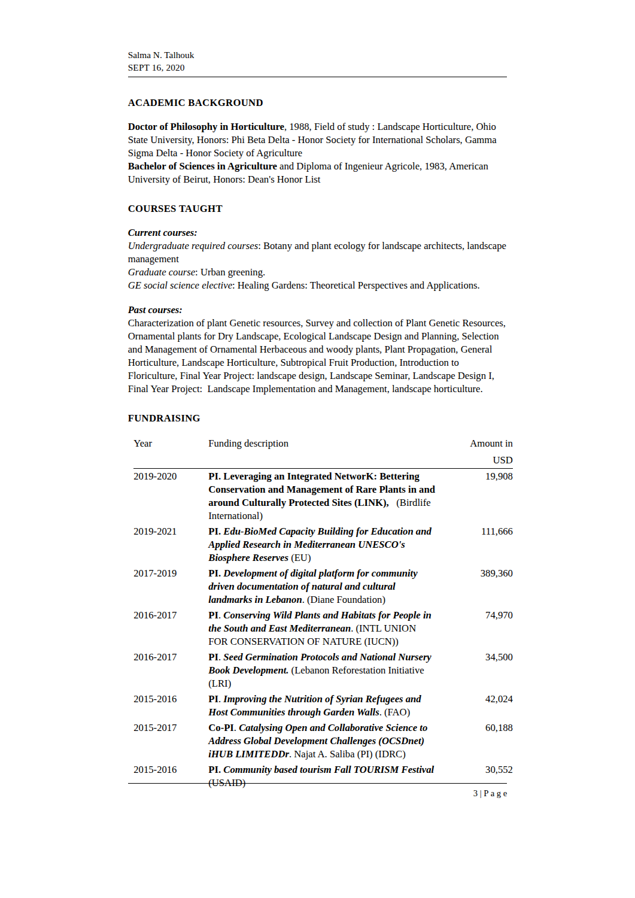Salma N. Talhouk
SEPT 16, 2020
ACADEMIC BACKGROUND
Doctor of Philosophy in Horticulture, 1988, Field of study : Landscape Horticulture, Ohio State University, Honors: Phi Beta Delta - Honor Society for International Scholars, Gamma Sigma Delta - Honor Society of Agriculture
Bachelor of Sciences in Agriculture and Diploma of Ingenieur Agricole, 1983, American University of Beirut, Honors: Dean's Honor List
COURSES TAUGHT
Current courses:
Undergraduate required courses: Botany and plant ecology for landscape architects, landscape management
Graduate course: Urban greening.
GE social science elective: Healing Gardens: Theoretical Perspectives and Applications.
Past courses:
Characterization of plant Genetic resources, Survey and collection of Plant Genetic Resources, Ornamental plants for Dry Landscape, Ecological Landscape Design and Planning, Selection and Management of Ornamental Herbaceous and woody plants, Plant Propagation, General Horticulture, Landscape Horticulture, Subtropical Fruit Production, Introduction to Floriculture, Final Year Project: landscape design, Landscape Seminar, Landscape Design I, Final Year Project: Landscape Implementation and Management, landscape horticulture.
FUNDRAISING
| Year | Funding description | Amount in |
| --- | --- | --- |
| | | USD |
| 2019-2020 | PI. Leveraging an Integrated NetworK: Bettering Conservation and Management of Rare Plants in and around Culturally Protected Sites (LINK), (Birdlife International) | 19,908 |
| 2019-2021 | PI. Edu-BioMed Capacity Building for Education and Applied Research in Mediterranean UNESCO's Biosphere Reserves (EU) | 111,666 |
| 2017-2019 | PI. Development of digital platform for community driven documentation of natural and cultural landmarks in Lebanon . (Diane Foundation) | 389,360 |
| 2016-2017 | PI . Conserving Wild Plants and Habitats for People in the South and East Mediterranean . (INTL UNION FOR CONSERVATION OF NATURE (IUCN)) | 74,970 |
| 2016-2017 | PI . Seed Germination Protocols and National Nursery Book Development. (Lebanon Reforestation Initiative (LRI) | 34,500 |
| 2015-2016 | PI . Improving the Nutrition of Syrian Refugees and Host Communities through Garden Walls . (FAO) | 42,024 |
| 2015-2017 | Co-PI . Catalysing Open and Collaborative Science to Address Global Development Challenges (OCSDnet) iHUB LIMITEDDr . Najat A. Saliba (PI) (IDRC) | 60,188 |
| 2015-2016 | PI. Community based tourism Fall TOURISM Festival (USAID) | 30,552 |
3 | P a g e